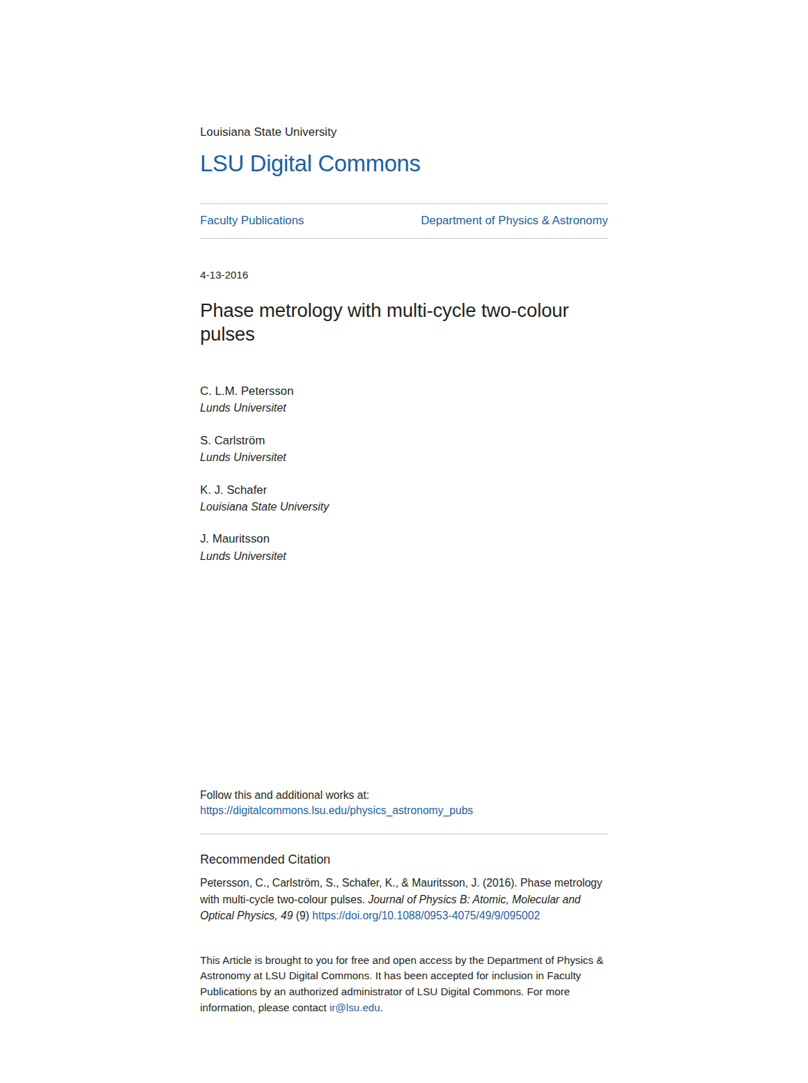Louisiana State University
LSU Digital Commons
Faculty Publications Department of Physics & Astronomy
4-13-2016
Phase metrology with multi-cycle two-colour pulses
C. L.M. Petersson Lunds Universitet
S. Carlström Lunds Universitet
K. J. Schafer Louisiana State University
J. Mauritsson Lunds Universitet
Follow this and additional works at: https://digitalcommons.lsu.edu/physics_astronomy_pubs
Recommended Citation
Petersson, C., Carlström, S., Schafer, K., & Mauritsson, J. (2016). Phase metrology with multi-cycle two-colour pulses. Journal of Physics B: Atomic, Molecular and Optical Physics, 49 (9) https://doi.org/10.1088/0953-4075/49/9/095002
This Article is brought to you for free and open access by the Department of Physics & Astronomy at LSU Digital Commons. It has been accepted for inclusion in Faculty Publications by an authorized administrator of LSU Digital Commons. For more information, please contact ir@lsu.edu.